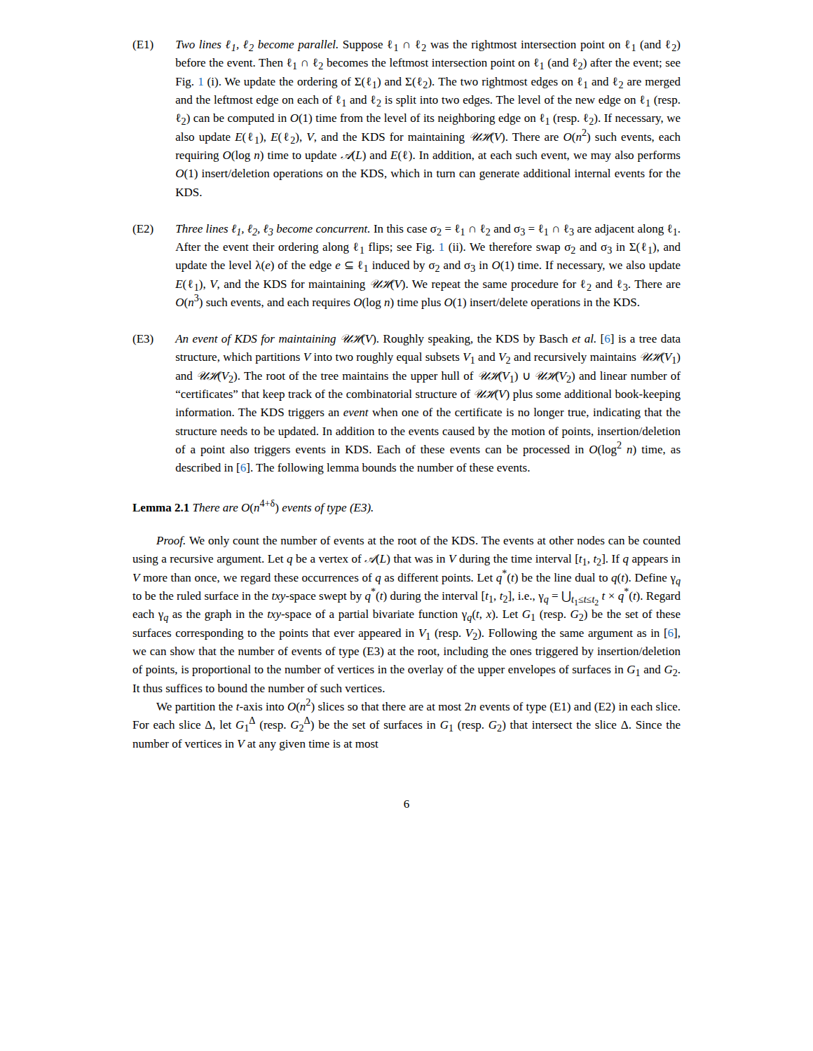(E1)
Two lines ℓ1, ℓ2 become parallel. Suppose ℓ1 ∩ ℓ2 was the rightmost intersection point on ℓ1 (and ℓ2) before the event. Then ℓ1 ∩ ℓ2 becomes the leftmost intersection point on ℓ1 (and ℓ2) after the event; see Fig. 1 (i). We update the ordering of Σ(ℓ1) and Σ(ℓ2). The two rightmost edges on ℓ1 and ℓ2 are merged and the leftmost edge on each of ℓ1 and ℓ2 is split into two edges. The level of the new edge on ℓ1 (resp. ℓ2) can be computed in O(1) time from the level of its neighboring edge on ℓ1 (resp. ℓ2). If necessary, we also update E(ℓ1), E(ℓ2), V, and the KDS for maintaining 𝒰ℋ(V). There are O(n2) such events, each requiring O(log n) time to update 𝒜(L) and E(ℓ). In addition, at each such event, we may also performs O(1) insert/deletion operations on the KDS, which in turn can generate additional internal events for the KDS.
(E2)
Three lines ℓ1, ℓ2, ℓ3 become concurrent. In this case σ2 = ℓ1 ∩ ℓ2 and σ3 = ℓ1 ∩ ℓ3 are adjacent along ℓ1. After the event their ordering along ℓ1 flips; see Fig. 1 (ii). We therefore swap σ2 and σ3 in Σ(ℓ1), and update the level λ(e) of the edge e ⊆ ℓ1 induced by σ2 and σ3 in O(1) time. If necessary, we also update E(ℓ1), V, and the KDS for maintaining 𝒰ℋ(V). We repeat the same procedure for ℓ2 and ℓ3. There are O(n3) such events, and each requires O(log n) time plus O(1) insert/delete operations in the KDS.
(E3)
An event of KDS for maintaining 𝒰ℋ(V). Roughly speaking, the KDS by Basch et al. [6] is a tree data structure, which partitions V into two roughly equal subsets V1 and V2 and recursively maintains 𝒰ℋ(V1) and 𝒰ℋ(V2). The root of the tree maintains the upper hull of 𝒰ℋ(V1) ∪ 𝒰ℋ(V2) and linear number of “certificates” that keep track of the combinatorial structure of 𝒰ℋ(V) plus some additional book-keeping information. The KDS triggers an event when one of the certificate is no longer true, indicating that the structure needs to be updated. In addition to the events caused by the motion of points, insertion/deletion of a point also triggers events in KDS. Each of these events can be processed in O(log2 n) time, as described in [6]. The following lemma bounds the number of these events.
Lemma 2.1 There are O(n4+δ) events of type (E3).
Proof. We only count the number of events at the root of the KDS. The events at other nodes can be counted using a recursive argument. Let q be a vertex of 𝒜(L) that was in V during the time interval [t1, t2]. If q appears in V more than once, we regard these occurrences of q as different points. Let q*(t) be the line dual to q(t). Define γq to be the ruled surface in the txy-space swept by q*(t) during the interval [t1, t2], i.e., γq = ⋃t1≤t≤t2 t × q*(t). Regard each γq as the graph in the txy-space of a partial bivariate function γq(t, x). Let G1 (resp. G2) be the set of these surfaces corresponding to the points that ever appeared in V1 (resp. V2). Following the same argument as in [6], we can show that the number of events of type (E3) at the root, including the ones triggered by insertion/deletion of points, is proportional to the number of vertices in the overlay of the upper envelopes of surfaces in G1 and G2. It thus suffices to bound the number of such vertices.
We partition the t-axis into O(n2) slices so that there are at most 2n events of type (E1) and (E2) in each slice. For each slice Δ, let G1Δ (resp. G2Δ) be the set of surfaces in G1 (resp. G2) that intersect the slice Δ. Since the number of vertices in V at any given time is at most
6